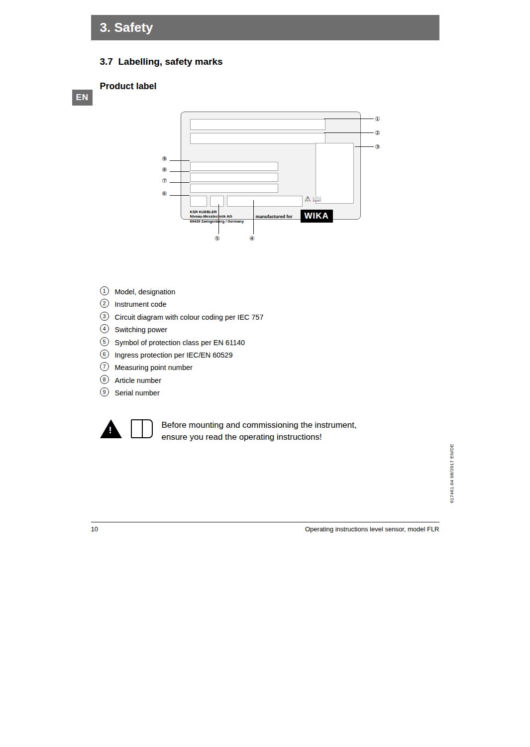3. Safety
EN
3.7 Labelling, safety marks
Product label
⚠ 📖
KSR KUEBLER
Niveau-Messtechnik AG
69439 Zwingenberg / Germany
manufactured for
WIKA
①
②
③
⑨
⑧
⑦
⑥
⑤
④
Model, designation
Instrument code
Circuit diagram with colour coding per IEC 757
Switching power
Symbol of protection class per EN 61140
Ingress protection per IEC/EN 60529
Measuring point number
Article number
Serial number
Before mounting and commissioning the instrument, ensure you read the operating instructions!
017461.04 08/2017 EN/DE
10 Operating instructions level sensor, model FLR